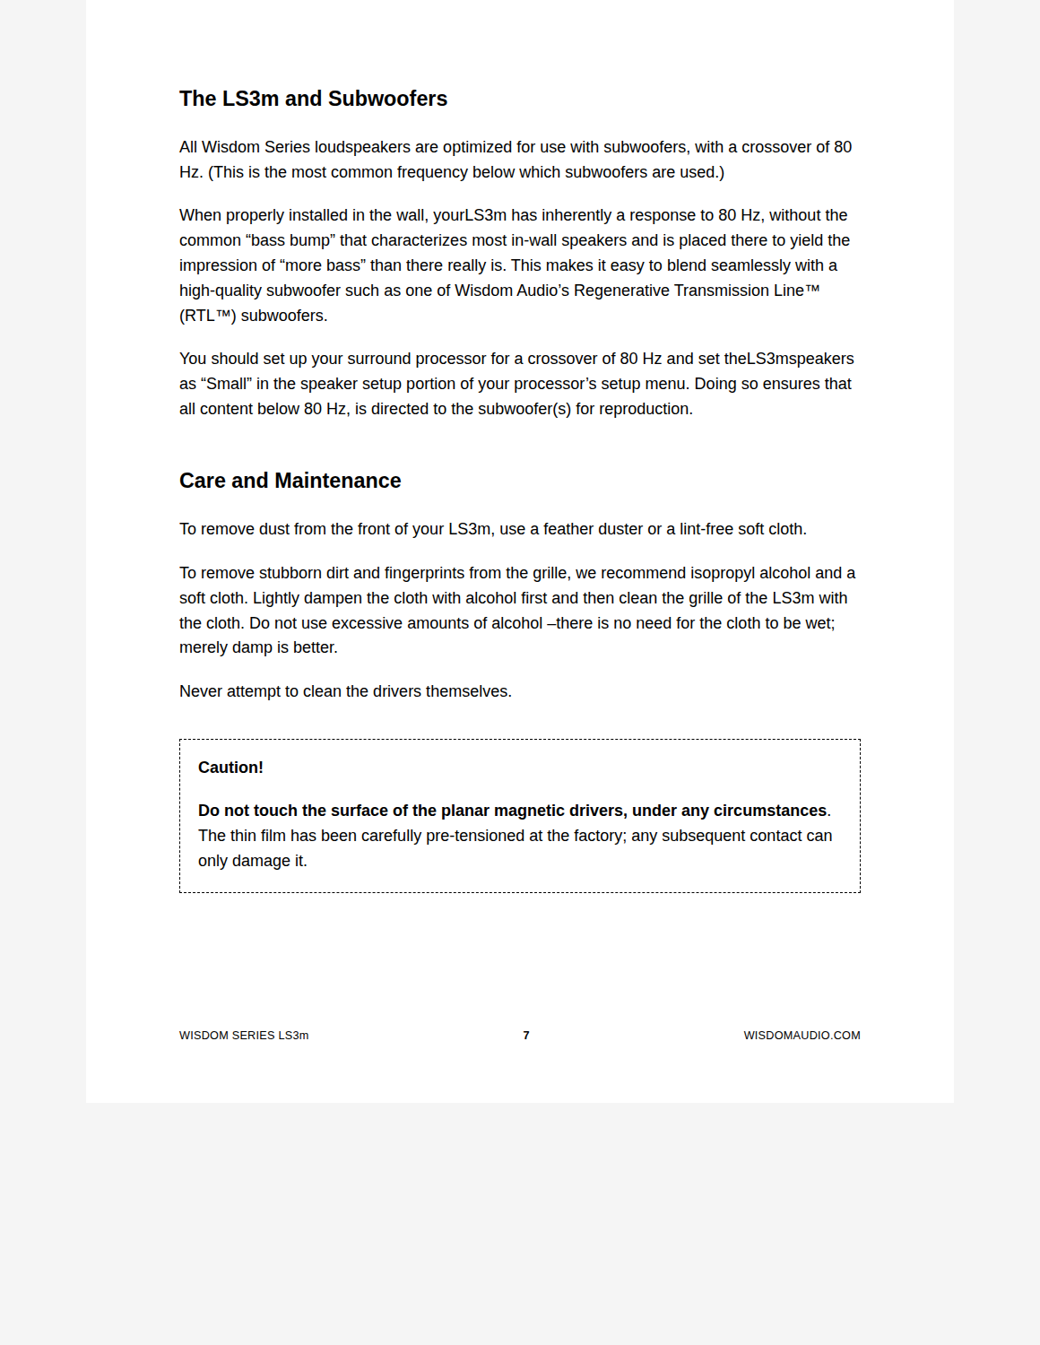The LS3m and Subwoofers
All Wisdom Series loudspeakers are optimized for use with subwoofers, with a crossover of 80 Hz. (This is the most common frequency below which subwoofers are used.)
When properly installed in the wall, yourLS3m has inherently a response to 80 Hz, without the common “bass bump” that characterizes most in-wall speakers and is placed there to yield the impression of “more bass” than there really is. This makes it easy to blend seamlessly with a high-quality subwoofer such as one of Wisdom Audio’s Regenerative Transmission Line™ (RTL™) subwoofers.
You should set up your surround processor for a crossover of 80 Hz and set theLS3mspeakers as “Small” in the speaker setup portion of your processor’s setup menu. Doing so ensures that all content below 80 Hz, is directed to the subwoofer(s) for reproduction.
Care and Maintenance
To remove dust from the front of your LS3m, use a feather duster or a lint-free soft cloth.
To remove stubborn dirt and fingerprints from the grille, we recommend isopropyl alcohol and a soft cloth. Lightly dampen the cloth with alcohol first and then clean the grille of the LS3m with the cloth. Do not use excessive amounts of alcohol –there is no need for the cloth to be wet; merely damp is better.
Never attempt to clean the drivers themselves.
Caution!
Do not touch the surface of the planar magnetic drivers, under any circumstances. The thin film has been carefully pre-tensioned at the factory; any subsequent contact can only damage it.
WISDOM SERIES LS3m 7 WISDOMAUDIO.COM